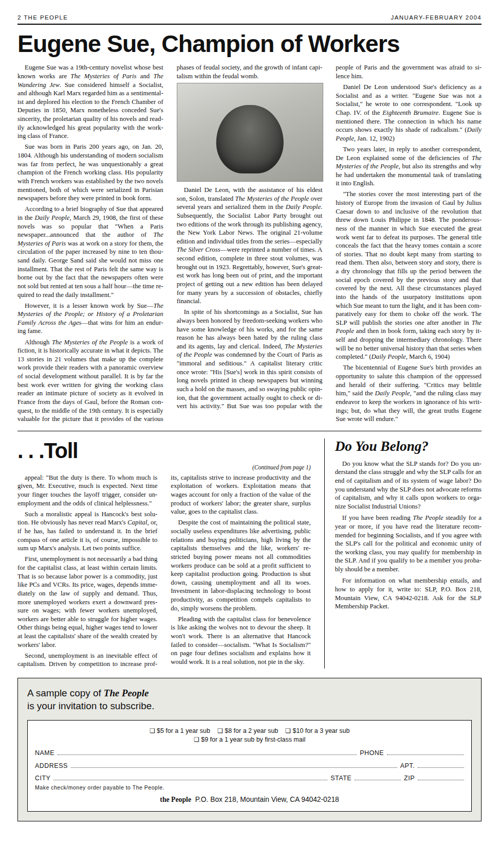2 THE PEOPLE
JANUARY-FEBRUARY 2004
Eugene Sue, Champion of Workers
Eugene Sue was a 19th-century novelist whose best known works are The Mysteries of Paris and The Wandering Jew. Sue considered himself a Socialist, and although Karl Marx regarded him as a sentimentalist and deplored his election to the French Chamber of Deputies in 1850, Marx nonetheless conceded Sue's sincerity, the proletarian quality of his novels and readily acknowledged his great popularity with the working class of France.
Sue was born in Paris 200 years ago, on Jan. 20, 1804. Although his understanding of modern socialism was far from perfect, he was unquestionably a great champion of the French working class. His popularity with French workers was established by the two novels mentioned, both of which were serialized in Parisian newspapers before they were printed in book form.
According to a brief biography of Sue that appeared in the Daily People, March 29, 1908, the first of these novels was so popular that "When a Paris newspaper...announced that the author of The Mysteries of Paris was at work on a story for them, the circulation of the paper increased by nine to ten thousand daily. George Sand said she would not miss one installment. That the rest of Paris felt the same way is borne out by the fact that the newspapers often were not sold but rented at ten sous a half hour—the time required to read the daily installment."
However, it is a lesser known work by Sue—The Mysteries of the People; or History of a Proletarian Family Across the Ages—that wins for him an enduring fame.
Although The Mysteries of the People is a work of fiction, it is historically accurate in what it depicts. The 13 stories in 21 volumes that make up the complete work provide their readers with a panoramic overview of social development without parallel. It is by far the best work ever written for giving the working class reader an intimate picture of society as it evolved in France from the days of Gaul, before the Roman conquest, to the middle of the 19th century. It is especially valuable for the picture that it provides of the various phases of feudal society, and the growth of infant capitalism within the feudal womb.
Daniel De Leon, with the assistance of his eldest son, Solon, translated The Mysteries of the People over several years and serialized them in the Daily People. Subsequently, the Socialist Labor Party brought out two editions of the work through its publishing agency, the New York Labor News. The original 21-volume edition and individual titles from the series—especially The Silver Cross—were reprinted a number of times. A second edition, complete in three stout volumes, was brought out in 1923. Regrettably, however, Sue's greatest work has long been out of print, and the important project of getting out a new edition has been delayed for many years by a succession of obstacles, chiefly financial.
In spite of his shortcomings as a Socialist, Sue has always been honored by freedom-seeking workers who have some knowledge of his works, and for the same reason he has always been hated by the ruling class and its agents, lay and clerical. Indeed, The Mysteries of the People was condemned by the Court of Paris as "immoral and seditious." A capitalist literary critic once wrote: "His [Sue's] work in this spirit consists of long novels printed in cheap newspapers but winning such a hold on the masses, and so swaying public opinion, that the government actually ought to check or divert his activity." But Sue was too popular with the people of Paris and the government was afraid to silence him.
Daniel De Leon understood Sue's deficiency as a Socialist and as a writer. "Eugene Sue was not a Socialist," he wrote to one correspondent. "Look up Chap. IV. of the Eighteenth Brumaire. Eugene Sue is mentioned there. The connection in which his name occurs shows exactly his shade of radicalism." (Daily People, Jan. 12, 1902)
Two years later, in reply to another correspondent, De Leon explained some of the deficiencies of The Mysteries of the People, but also its strengths and why he had undertaken the monumental task of translating it into English.
"The stories cover the most interesting part of the history of Europe from the invasion of Gaul by Julius Caesar down to and inclusive of the revolution that threw down Louis Philippe in 1848. The ponderousness of the manner in which Sue executed the great work went far to defeat its purposes. The general title conceals the fact that the heavy tomes contain a score of stories. That no doubt kept many from starting to read them. Then also, between story and story, there is a dry chronology that fills up the period between the social epoch covered by the previous story and that covered by the next. All these circumstances played into the hands of the usurpatory institutions upon which Sue meant to turn the light, and it has been comparatively easy for them to choke off the work. The SLP will publish the stories one after another in The People and then in book form, taking each story by itself and dropping the intermediary chronology. There will be no better universal history than that series when completed." (Daily People, March 6, 1904)
The bicentennial of Eugene Sue's birth provides an opportunity to salute this champion of the oppressed and herald of their suffering. "Critics may belittle him," said the Daily People, "and the ruling class may endeavor to keep the workers in ignorance of his writings; but, do what they will, the great truths Eugene Sue wrote will endure."
. . .Toll
(Continued from page 1)
appeal: "But the duty is there. To whom much is given, Mr. Executive, much is expected. Next time your finger touches the layoff trigger, consider unemployment and the odds of clinical helplessness."
Such a moralistic appeal is Hancock's best solution. He obviously has never read Marx's Capital, or, if he has, has failed to understand it. In the brief compass of one article it is, of course, impossible to sum up Marx's analysis. Let two points suffice.
First, unemployment is not necessarily a bad thing for the capitalist class, at least within certain limits. That is so because labor power is a commodity, just like PCs and VCRs. Its price, wages, depends immediately on the law of supply and demand. Thus, more unemployed workers exert a downward pressure on wages; with fewer workers unemployed, workers are better able to struggle for higher wages. Other things being equal, higher wages tend to lower at least the capitalists' share of the wealth created by workers' labor.
Second, unemployment is an inevitable effect of capitalism. Driven by competition to increase profits, capitalists strive to increase productivity and the exploitation of workers. Exploitation means that wages account for only a fraction of the value of the product of workers' labor; the greater share, surplus value, goes to the capitalist class.
Despite the cost of maintaining the political state, socially useless expenditures like advertising, public relations and buying politicians, high living by the capitalists themselves and the like, workers' restricted buying power means not all commodities workers produce can be sold at a profit sufficient to keep capitalist production going. Production is shut down, causing unemployment and all its woes. Investment in labor-displacing technology to boost productivity, as competition compels capitalists to do, simply worsens the problem.
Pleading with the capitalist class for benevolence is like asking the wolves not to devour the sheep. It won't work. There is an alternative that Hancock failed to consider—socialism. "What Is Socialism?" on page four defines socialism and explains how it would work. It is a real solution, not pie in the sky.
Do You Belong?
Do you know what the SLP stands for? Do you understand the class struggle and why the SLP calls for an end of capitalism and of its system of wage labor? Do you understand why the SLP does not advocate reforms of capitalism, and why it calls upon workers to organize Socialist Industrial Unions?
If you have been reading The People steadily for a year or more, if you have read the literature recommended for beginning Socialists, and if you agree with the SLP's call for the political and economic unity of the working class, you may qualify for membership in the SLP. And if you qualify to be a member you probably should be a member.
For information on what membership entails, and how to apply for it, write to: SLP, P.O. Box 218, Mountain View, CA 94042-0218. Ask for the SLP Membership Packet.
A sample copy of The People
is your invitation to subscribe.
❑ $5 for a 1 year sub ❑ $8 for a 2 year sub ❑ $10 for a 3 year sub ❑ $9 for a 1 year sub by first-class mail
NAME PHONE
ADDRESS APT.
CITY STATE ZIP
Make check/money order payable to The People.
the People P.O. Box 218, Mountain View, CA 94042-0218